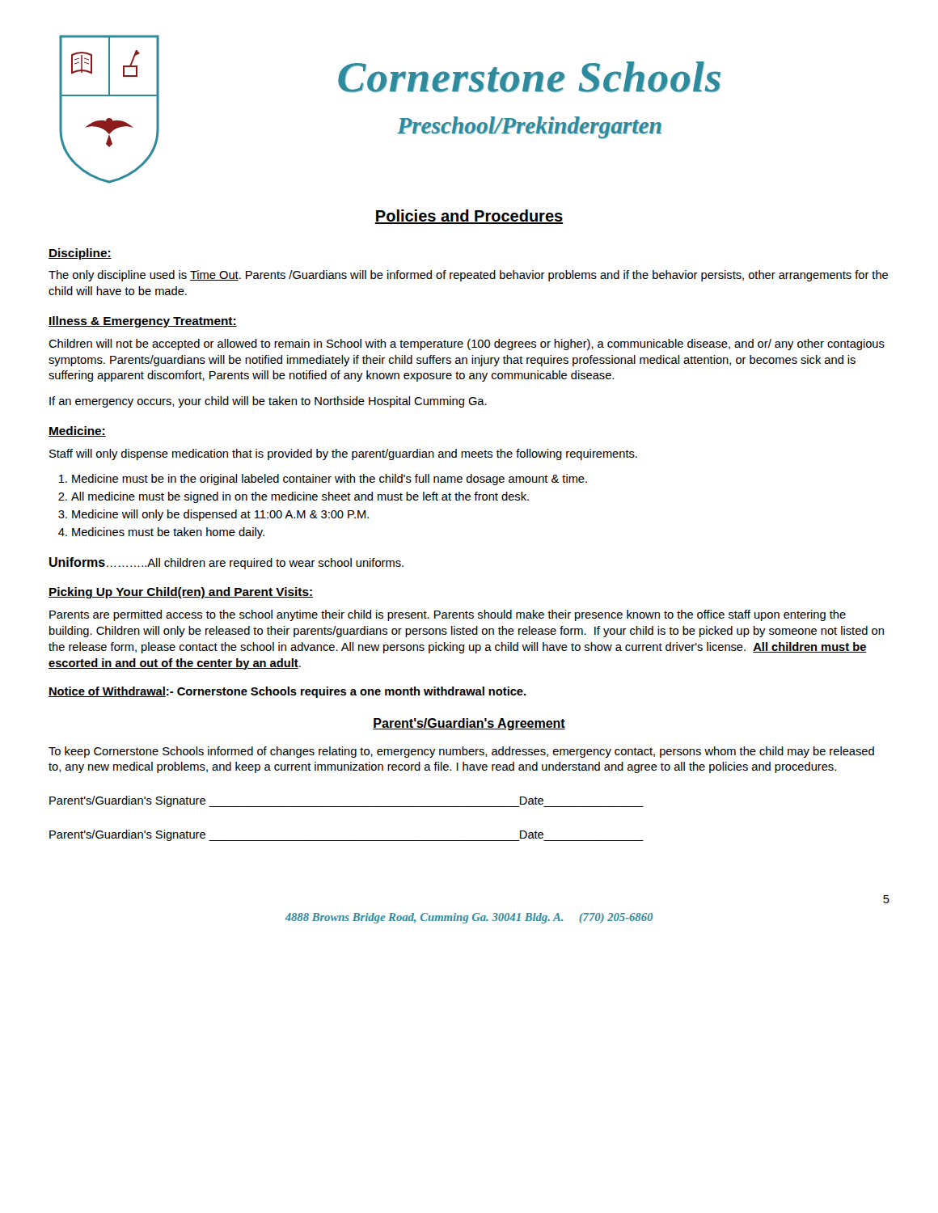Cornerstone Schools
Preschool/Prekindergarten
Policies and Procedures
Discipline:
The only discipline used is Time Out. Parents /Guardians will be informed of repeated behavior problems and if the behavior persists, other arrangements for the child will have to be made.
Illness & Emergency Treatment:
Children will not be accepted or allowed to remain in School with a temperature (100 degrees or higher), a communicable disease, and or/ any other contagious symptoms. Parents/guardians will be notified immediately if their child suffers an injury that requires professional medical attention, or becomes sick and is suffering apparent discomfort, Parents will be notified of any known exposure to any communicable disease.
If an emergency occurs, your child will be taken to Northside Hospital Cumming Ga.
Medicine:
Staff will only dispense medication that is provided by the parent/guardian and meets the following requirements.
Medicine must be in the original labeled container with the child's full name dosage amount & time.
All medicine must be signed in on the medicine sheet and must be left at the front desk.
Medicine will only be dispensed at 11:00 A.M & 3:00 P.M.
Medicines must be taken home daily.
Uniforms………..All children are required to wear school uniforms.
Picking Up Your Child(ren) and Parent Visits:
Parents are permitted access to the school anytime their child is present. Parents should make their presence known to the office staff upon entering the building. Children will only be released to their parents/guardians or persons listed on the release form. If your child is to be picked up by someone not listed on the release form, please contact the school in advance. All new persons picking up a child will have to show a current driver's license. All children must be escorted in and out of the center by an adult.
Notice of Withdrawal:- Cornerstone Schools requires a one month withdrawal notice.
Parent's/Guardian's Agreement
To keep Cornerstone Schools informed of changes relating to, emergency numbers, addresses, emergency contact, persons whom the child may be released to, any new medical problems, and keep a current immunization record a file. I have read and understand and agree to all the policies and procedures.
Parent's/Guardian's Signature _______________________________________________Date_______________
Parent's/Guardian's Signature _______________________________________________Date_______________
5
4888 Browns Bridge Road, Cumming Ga. 30041 Bldg. A. (770) 205-6860